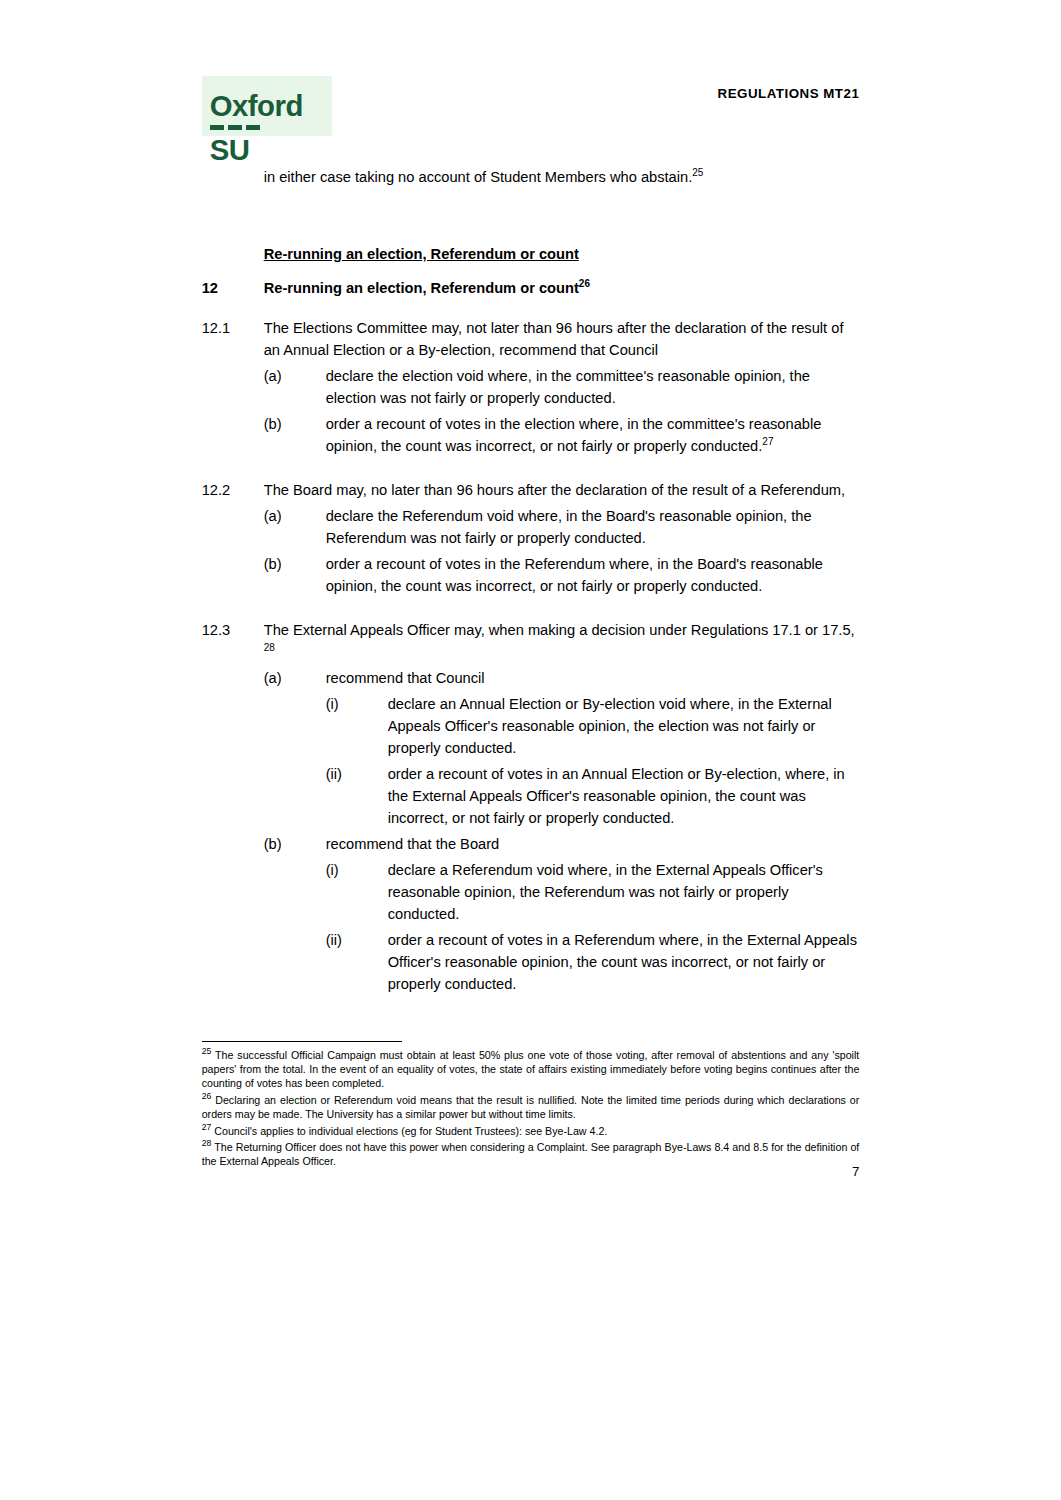Oxford SU
REGULATIONS MT21
in either case taking no account of Student Members who abstain.25
Re-running an election, Referendum or count
12
Re-running an election, Referendum or count26
12.1
The Elections Committee may, not later than 96 hours after the declaration of the result of an Annual Election or a By-election, recommend that Council
(a)
declare the election void where, in the committee's reasonable opinion, the election was not fairly or properly conducted.
(b)
order a recount of votes in the election where, in the committee's reasonable opinion, the count was incorrect, or not fairly or properly conducted.27
12.2
The Board may, no later than 96 hours after the declaration of the result of a Referendum,
(a)
declare the Referendum void where, in the Board's reasonable opinion, the Referendum was not fairly or properly conducted.
(b)
order a recount of votes in the Referendum where, in the Board's reasonable opinion, the count was incorrect, or not fairly or properly conducted.
12.3
The External Appeals Officer may, when making a decision under Regulations 17.1 or 17.5, 28
(a)
recommend that Council
(i)
declare an Annual Election or By-election void where, in the External Appeals Officer's reasonable opinion, the election was not fairly or properly conducted.
(ii)
order a recount of votes in an Annual Election or By-election, where, in the External Appeals Officer's reasonable opinion, the count was incorrect, or not fairly or properly conducted.
(b)
recommend that the Board
(i)
declare a Referendum void where, in the External Appeals Officer's reasonable opinion, the Referendum was not fairly or properly conducted.
(ii)
order a recount of votes in a Referendum where, in the External Appeals Officer's reasonable opinion, the count was incorrect, or not fairly or properly conducted.
25 The successful Official Campaign must obtain at least 50% plus one vote of those voting, after removal of abstentions and any 'spoilt papers' from the total. In the event of an equality of votes, the state of affairs existing immediately before voting begins continues after the counting of votes has been completed.
26 Declaring an election or Referendum void means that the result is nullified. Note the limited time periods during which declarations or orders may be made. The University has a similar power but without time limits.
27 Council's applies to individual elections (eg for Student Trustees): see Bye-Law 4.2.
28 The Returning Officer does not have this power when considering a Complaint. See paragraph Bye-Laws 8.4 and 8.5 for the definition of the External Appeals Officer.
7